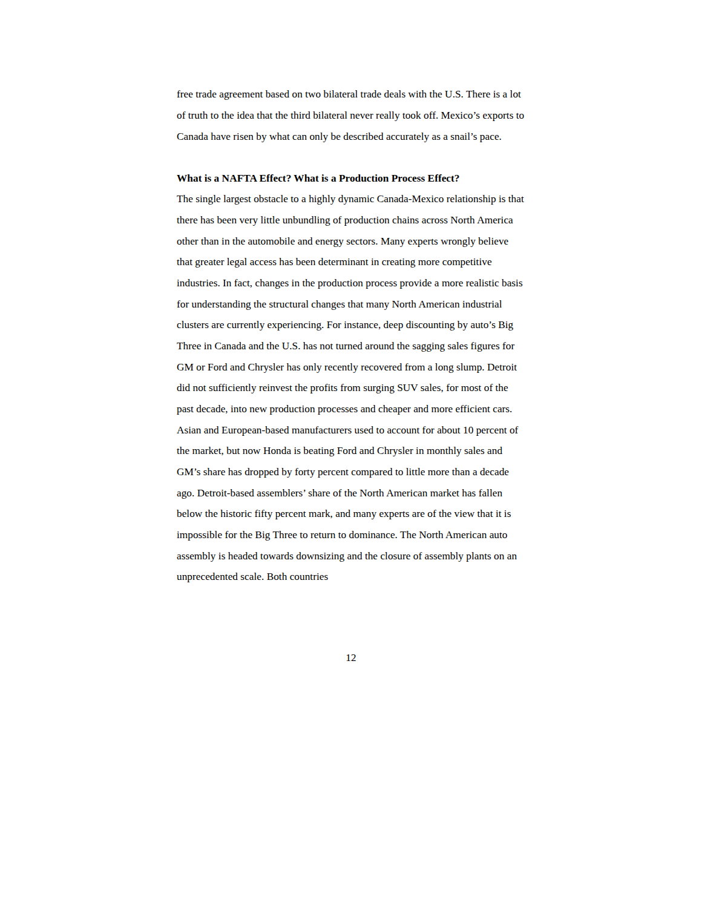free trade agreement based on two bilateral trade deals with the U.S. There is a lot of truth to the idea that the third bilateral never really took off. Mexico’s exports to Canada have risen by what can only be described accurately as a snail’s pace.
What is a NAFTA Effect? What is a Production Process Effect?
The single largest obstacle to a highly dynamic Canada-Mexico relationship is that there has been very little unbundling of production chains across North America other than in the automobile and energy sectors. Many experts wrongly believe that greater legal access has been determinant in creating more competitive industries. In fact, changes in the production process provide a more realistic basis for understanding the structural changes that many North American industrial clusters are currently experiencing. For instance, deep discounting by auto’s Big Three in Canada and the U.S. has not turned around the sagging sales figures for GM or Ford and Chrysler has only recently recovered from a long slump. Detroit did not sufficiently reinvest the profits from surging SUV sales, for most of the past decade, into new production processes and cheaper and more efficient cars. Asian and European-based manufacturers used to account for about 10 percent of the market, but now Honda is beating Ford and Chrysler in monthly sales and GM’s share has dropped by forty percent compared to little more than a decade ago. Detroit-based assemblers’ share of the North American market has fallen below the historic fifty percent mark, and many experts are of the view that it is impossible for the Big Three to return to dominance. The North American auto assembly is headed towards downsizing and the closure of assembly plants on an unprecedented scale. Both countries
12